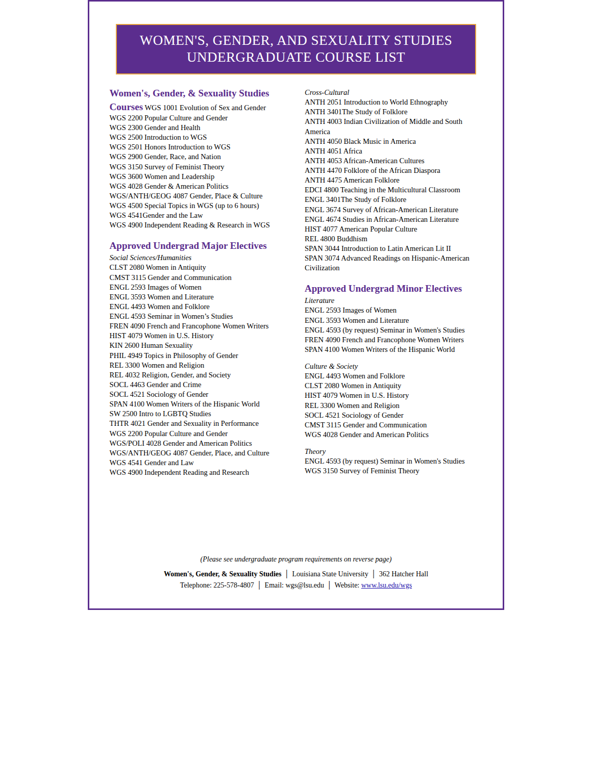WOMEN'S, GENDER, AND SEXUALITY STUDIES
UNDERGRADUATE COURSE LIST
Women's, Gender, & Sexuality Studies
Courses WGS 1001 Evolution of Sex and Gender
WGS 2200 Popular Culture and Gender
WGS 2300 Gender and Health
WGS 2500 Introduction to WGS
WGS 2501 Honors Introduction to WGS
WGS 2900 Gender, Race, and Nation
WGS 3150 Survey of Feminist Theory
WGS 3600 Women and Leadership
WGS 4028 Gender & American Politics
WGS/ANTH/GEOG 4087 Gender, Place & Culture
WGS 4500 Special Topics in WGS (up to 6 hours)
WGS 4541Gender and the Law
WGS 4900 Independent Reading & Research in WGS
Approved Undergrad Major Electives
Social Sciences/Humanities
CLST 2080 Women in Antiquity
CMST 3115 Gender and Communication
ENGL 2593 Images of Women
ENGL 3593 Women and Literature
ENGL 4493 Women and Folklore
ENGL 4593 Seminar in Women’s Studies
FREN 4090 French and Francophone Women Writers
HIST 4079 Women in U.S. History
KIN 2600 Human Sexuality
PHIL 4949 Topics in Philosophy of Gender
REL 3300 Women and Religion
REL 4032 Religion, Gender, and Society
SOCL 4463 Gender and Crime
SOCL 4521 Sociology of Gender
SPAN 4100 Women Writers of the Hispanic World
SW 2500 Intro to LGBTQ Studies
THTR 4021 Gender and Sexuality in Performance
WGS 2200 Popular Culture and Gender
WGS/POLI 4028 Gender and American Politics
WGS/ANTH/GEOG 4087 Gender, Place, and Culture
WGS 4541 Gender and Law
WGS 4900 Independent Reading and Research
Cross-Cultural
ANTH 2051 Introduction to World Ethnography
ANTH 3401The Study of Folklore
ANTH 4003 Indian Civilization of Middle and South America
ANTH 4050 Black Music in America
ANTH 4051 Africa
ANTH 4053 African-American Cultures
ANTH 4470 Folklore of the African Diaspora
ANTH 4475 American Folklore
EDCI 4800 Teaching in the Multicultural Classroom
ENGL 3401The Study of Folklore
ENGL 3674 Survey of African-American Literature
ENGL 4674 Studies in African-American Literature
HIST 4077 American Popular Culture
REL 4800 Buddhism
SPAN 3044 Introduction to Latin American Lit II
SPAN 3074 Advanced Readings on Hispanic-American Civilization
Approved Undergrad Minor Electives
Literature
ENGL 2593 Images of Women
ENGL 3593 Women and Literature
ENGL 4593 (by request) Seminar in Women's Studies
FREN 4090 French and Francophone Women Writers
SPAN 4100 Women Writers of the Hispanic World
Culture & Society
ENGL 4493 Women and Folklore
CLST 2080 Women in Antiquity
HIST 4079 Women in U.S. History
REL 3300 Women and Religion
SOCL 4521 Sociology of Gender
CMST 3115 Gender and Communication
WGS 4028 Gender and American Politics
Theory
ENGL 4593 (by request) Seminar in Women's Studies
WGS 3150 Survey of Feminist Theory
(Please see undergraduate program requirements on reverse page)
Women's, Gender, & Sexuality Studies │ Louisiana State University │ 362 Hatcher Hall
Telephone: 225-578-4807 │ Email: wgs@lsu.edu │ Website: www.lsu.edu/wgs